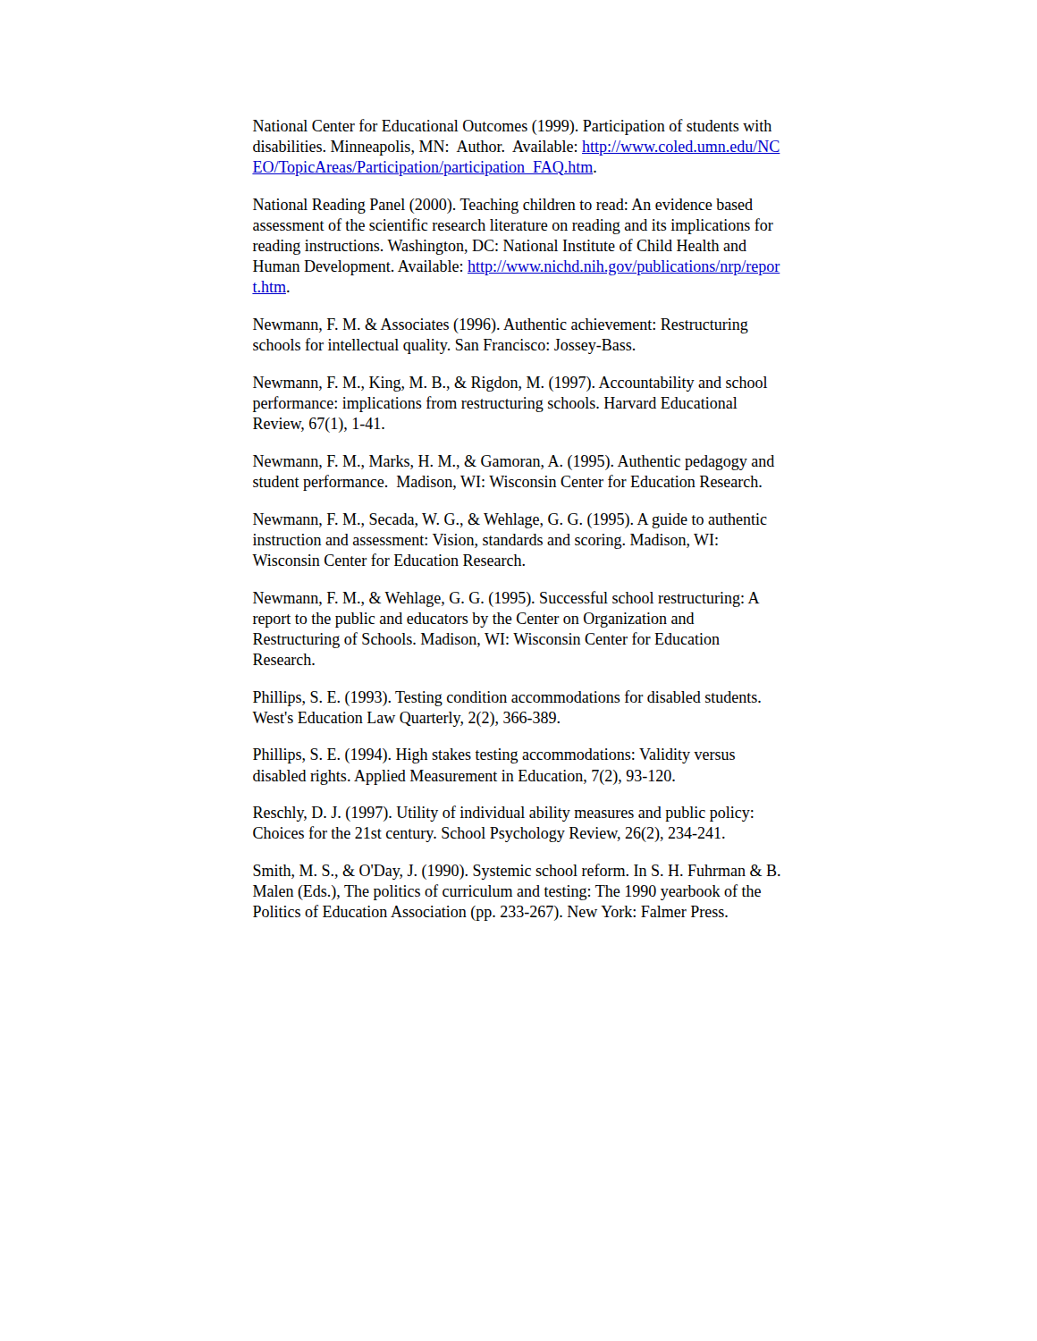National Center for Educational Outcomes (1999). Participation of students with disabilities. Minneapolis, MN: Author. Available: http://www.coled.umn.edu/NCEO/TopicAreas/Participation/participation_FAQ.htm.
National Reading Panel (2000). Teaching children to read: An evidence based assessment of the scientific research literature on reading and its implications for reading instructions. Washington, DC: National Institute of Child Health and Human Development. Available: http://www.nichd.nih.gov/publications/nrp/report.htm.
Newmann, F. M. & Associates (1996). Authentic achievement: Restructuring schools for intellectual quality. San Francisco: Jossey-Bass.
Newmann, F. M., King, M. B., & Rigdon, M. (1997). Accountability and school performance: implications from restructuring schools. Harvard Educational Review, 67(1), 1-41.
Newmann, F. M., Marks, H. M., & Gamoran, A. (1995). Authentic pedagogy and student performance. Madison, WI: Wisconsin Center for Education Research.
Newmann, F. M., Secada, W. G., & Wehlage, G. G. (1995). A guide to authentic instruction and assessment: Vision, standards and scoring. Madison, WI: Wisconsin Center for Education Research.
Newmann, F. M., & Wehlage, G. G. (1995). Successful school restructuring: A report to the public and educators by the Center on Organization and Restructuring of Schools. Madison, WI: Wisconsin Center for Education Research.
Phillips, S. E. (1993). Testing condition accommodations for disabled students. West's Education Law Quarterly, 2(2), 366-389.
Phillips, S. E. (1994). High stakes testing accommodations: Validity versus disabled rights. Applied Measurement in Education, 7(2), 93-120.
Reschly, D. J. (1997). Utility of individual ability measures and public policy: Choices for the 21st century. School Psychology Review, 26(2), 234-241.
Smith, M. S., & O'Day, J. (1990). Systemic school reform. In S. H. Fuhrman & B.
Malen (Eds.), The politics of curriculum and testing: The 1990 yearbook of the
Politics of Education Association (pp. 233-267). New York: Falmer Press.